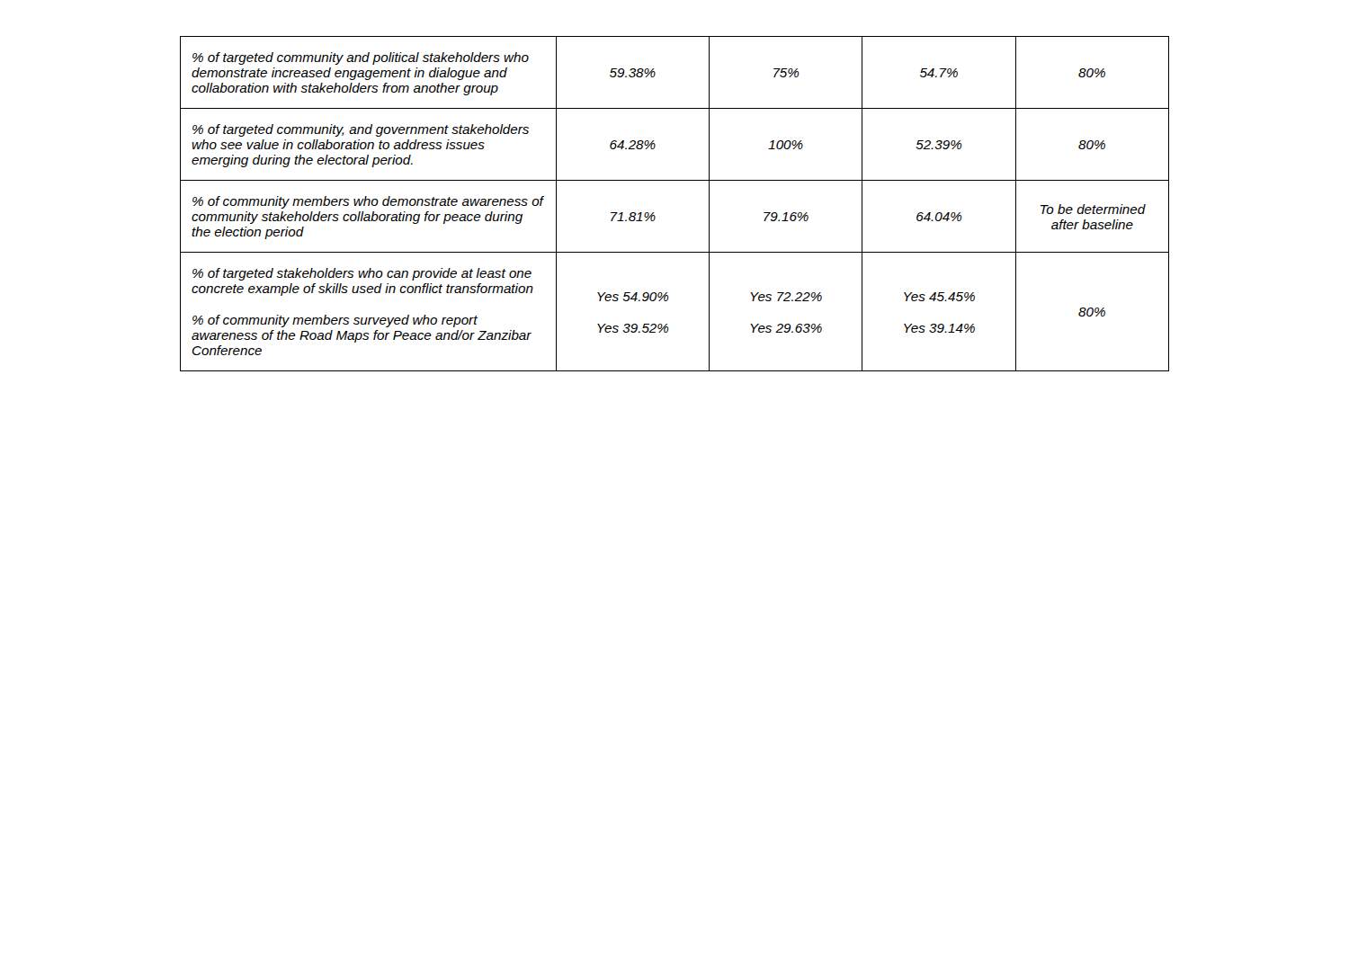| % of targeted community and political stakeholders who demonstrate increased engagement in dialogue and collaboration with stakeholders from another group | 59.38% | 75% | 54.7% | 80% |
| % of targeted community, and government stakeholders who see value in collaboration to address issues emerging during the electoral period. | 64.28% | 100% | 52.39% | 80% |
| % of community members who demonstrate awareness of community stakeholders collaborating for peace during the election period | 71.81% | 79.16% | 64.04% | To be determined after baseline |
| % of targeted stakeholders who can provide at least one concrete example of skills used in conflict transformation % of community members surveyed who report awareness of the Road Maps for Peace and/or Zanzibar Conference | Yes 54.90% Yes 39.52% | Yes 72.22% Yes 29.63% | Yes 45.45% Yes 39.14% | 80% |